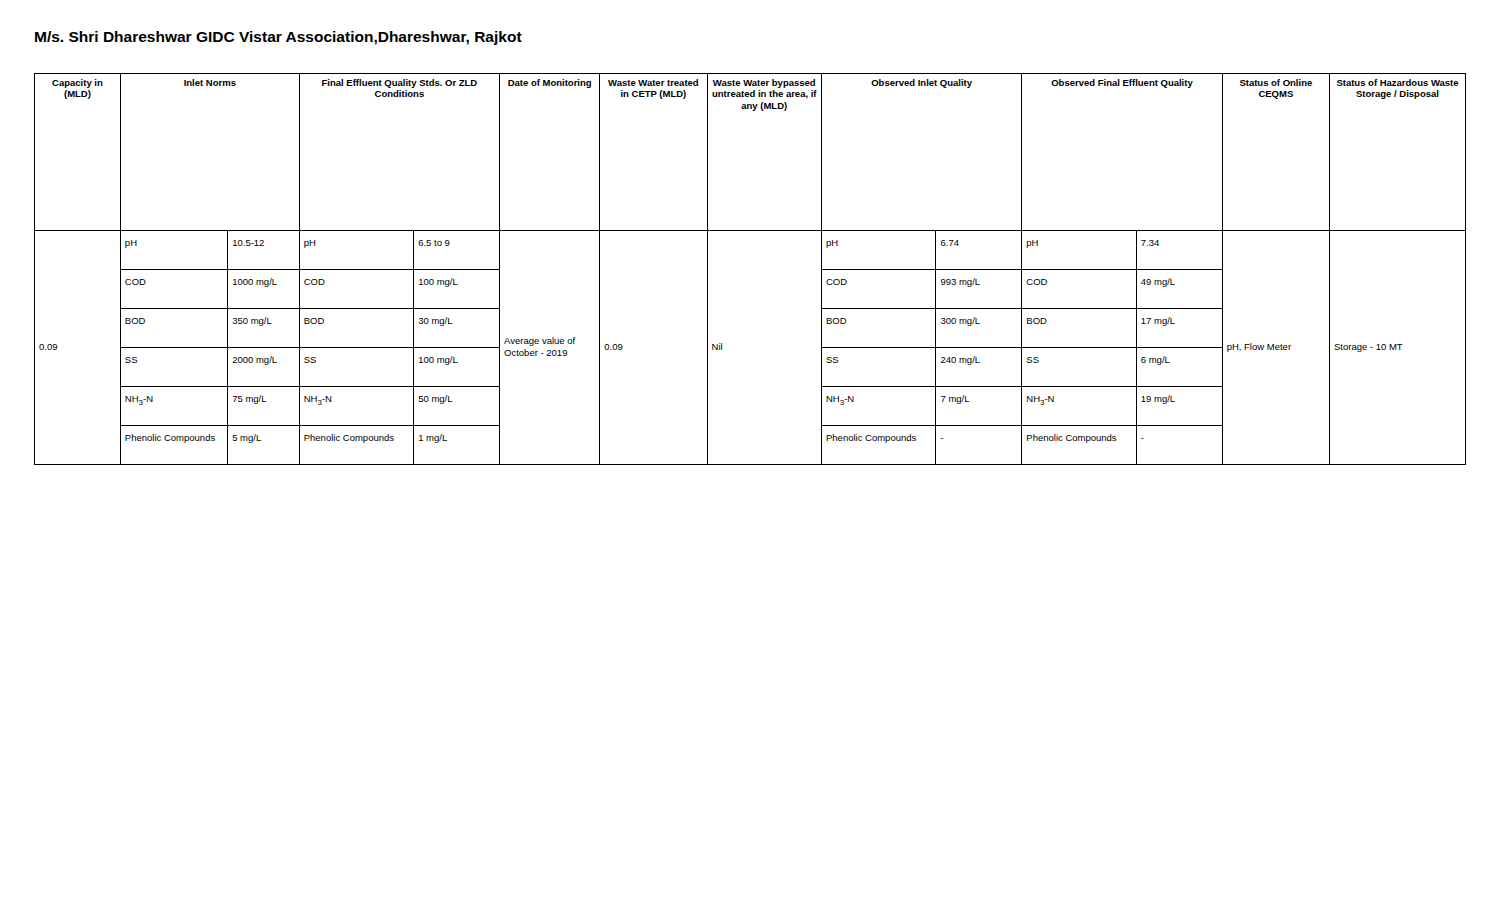M/s. Shri Dhareshwar GIDC Vistar Association,Dhareshwar, Rajkot
| Capacity in (MLD) | Inlet Norms | Final Effluent Quality Stds. Or ZLD Conditions | Date of Monitoring | Waste Water treated in CETP (MLD) | Waste Water bypassed untreated in the area, if any (MLD) | Observed Inlet Quality | Observed Final Effluent Quality | Status of Online CEQMS | Status of Hazardous Waste Storage / Disposal |
| --- | --- | --- | --- | --- | --- | --- | --- | --- | --- |
| 0.09 | / pH / / COD / / BOD / / SS / / NH 3 -N / / Phenolic Compounds / | / 10.5-12 / / 1000 mg/L / / 350 mg/L / / 2000 mg/L / / 75 mg/L / / 5 mg/L / | / pH / / COD / / BOD / / SS / / NH 3 -N / / Phenolic Compounds / | / 6.5 to 9 / / 100 mg/L / / 30 mg/L / / 100 mg/L / / 50 mg/L / / 1 mg/L / | Average value of October - 2019 | 0.09 | Nil | / pH / / COD / / BOD / / SS / / NH 3 -N / / Phenolic Compounds / | / 6.74 / / 993 mg/L / / 300 mg/L / / 240 mg/L / / 7 mg/L / / - / | / pH / / COD / / BOD / / SS / / NH 3 -N / / Phenolic Compounds / | / 7.34 / / 49 mg/L / / 17 mg/L / / 6 mg/L / / 19 mg/L / / - / | pH, Flow Meter | Storage - 10 MT |